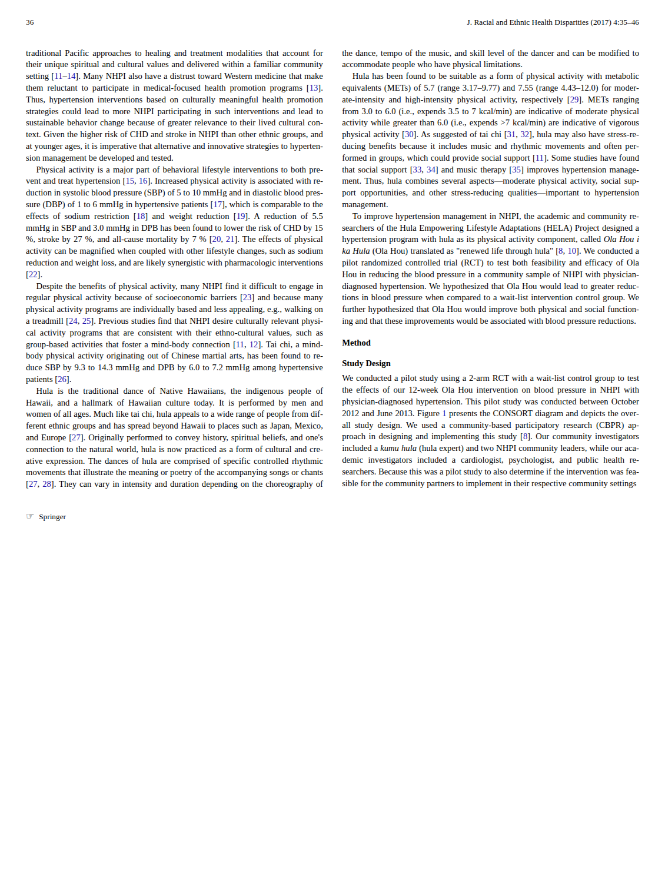36 J. Racial and Ethnic Health Disparities (2017) 4:35–46
traditional Pacific approaches to healing and treatment modalities that account for their unique spiritual and cultural values and delivered within a familiar community setting [11–14]. Many NHPI also have a distrust toward Western medicine that make them reluctant to participate in medical-focused health promotion programs [13]. Thus, hypertension interventions based on culturally meaningful health promotion strategies could lead to more NHPI participating in such interventions and lead to sustainable behavior change because of greater relevance to their lived cultural context. Given the higher risk of CHD and stroke in NHPI than other ethnic groups, and at younger ages, it is imperative that alternative and innovative strategies to hypertension management be developed and tested.
Physical activity is a major part of behavioral lifestyle interventions to both prevent and treat hypertension [15, 16]. Increased physical activity is associated with reduction in systolic blood pressure (SBP) of 5 to 10 mmHg and in diastolic blood pressure (DBP) of 1 to 6 mmHg in hypertensive patients [17], which is comparable to the effects of sodium restriction [18] and weight reduction [19]. A reduction of 5.5 mmHg in SBP and 3.0 mmHg in DPB has been found to lower the risk of CHD by 15 %, stroke by 27 %, and all-cause mortality by 7 % [20, 21]. The effects of physical activity can be magnified when coupled with other lifestyle changes, such as sodium reduction and weight loss, and are likely synergistic with pharmacologic interventions [22].
Despite the benefits of physical activity, many NHPI find it difficult to engage in regular physical activity because of socioeconomic barriers [23] and because many physical activity programs are individually based and less appealing, e.g., walking on a treadmill [24, 25]. Previous studies find that NHPI desire culturally relevant physical activity programs that are consistent with their ethno-cultural values, such as group-based activities that foster a mind-body connection [11, 12]. Tai chi, a mind-body physical activity originating out of Chinese martial arts, has been found to reduce SBP by 9.3 to 14.3 mmHg and DPB by 6.0 to 7.2 mmHg among hypertensive patients [26].
Hula is the traditional dance of Native Hawaiians, the indigenous people of Hawaii, and a hallmark of Hawaiian culture today. It is performed by men and women of all ages. Much like tai chi, hula appeals to a wide range of people from different ethnic groups and has spread beyond Hawaii to places such as Japan, Mexico, and Europe [27]. Originally performed to convey history, spiritual beliefs, and one's connection to the natural world, hula is now practiced as a form of cultural and creative expression. The dances of hula are comprised of specific controlled rhythmic movements that illustrate the meaning or poetry of the accompanying songs or chants [27, 28]. They can vary in intensity and duration depending on the choreography of the dance, tempo of the music, and skill level of the dancer and can be modified to accommodate people who have physical limitations.
Hula has been found to be suitable as a form of physical activity with metabolic equivalents (METs) of 5.7 (range 3.17–9.77) and 7.55 (range 4.43–12.0) for moderate-intensity and high-intensity physical activity, respectively [29]. METs ranging from 3.0 to 6.0 (i.e., expends 3.5 to 7 kcal/min) are indicative of moderate physical activity while greater than 6.0 (i.e., expends >7 kcal/min) are indicative of vigorous physical activity [30]. As suggested of tai chi [31, 32], hula may also have stress-reducing benefits because it includes music and rhythmic movements and often performed in groups, which could provide social support [11]. Some studies have found that social support [33, 34] and music therapy [35] improves hypertension management. Thus, hula combines several aspects—moderate physical activity, social support opportunities, and other stress-reducing qualities—important to hypertension management.
To improve hypertension management in NHPI, the academic and community researchers of the Hula Empowering Lifestyle Adaptations (HELA) Project designed a hypertension program with hula as its physical activity component, called Ola Hou i ka Hula (Ola Hou) translated as "renewed life through hula" [8, 10]. We conducted a pilot randomized controlled trial (RCT) to test both feasibility and efficacy of Ola Hou in reducing the blood pressure in a community sample of NHPI with physician-diagnosed hypertension. We hypothesized that Ola Hou would lead to greater reductions in blood pressure when compared to a wait-list intervention control group. We further hypothesized that Ola Hou would improve both physical and social functioning and that these improvements would be associated with blood pressure reductions.
Method
Study Design
We conducted a pilot study using a 2-arm RCT with a wait-list control group to test the effects of our 12-week Ola Hou intervention on blood pressure in NHPI with physician-diagnosed hypertension. This pilot study was conducted between October 2012 and June 2013. Figure 1 presents the CONSORT diagram and depicts the overall study design. We used a community-based participatory research (CBPR) approach in designing and implementing this study [8]. Our community investigators included a kumu hula (hula expert) and two NHPI community leaders, while our academic investigators included a cardiologist, psychologist, and public health researchers. Because this was a pilot study to also determine if the intervention was feasible for the community partners to implement in their respective community settings
☞ Springer